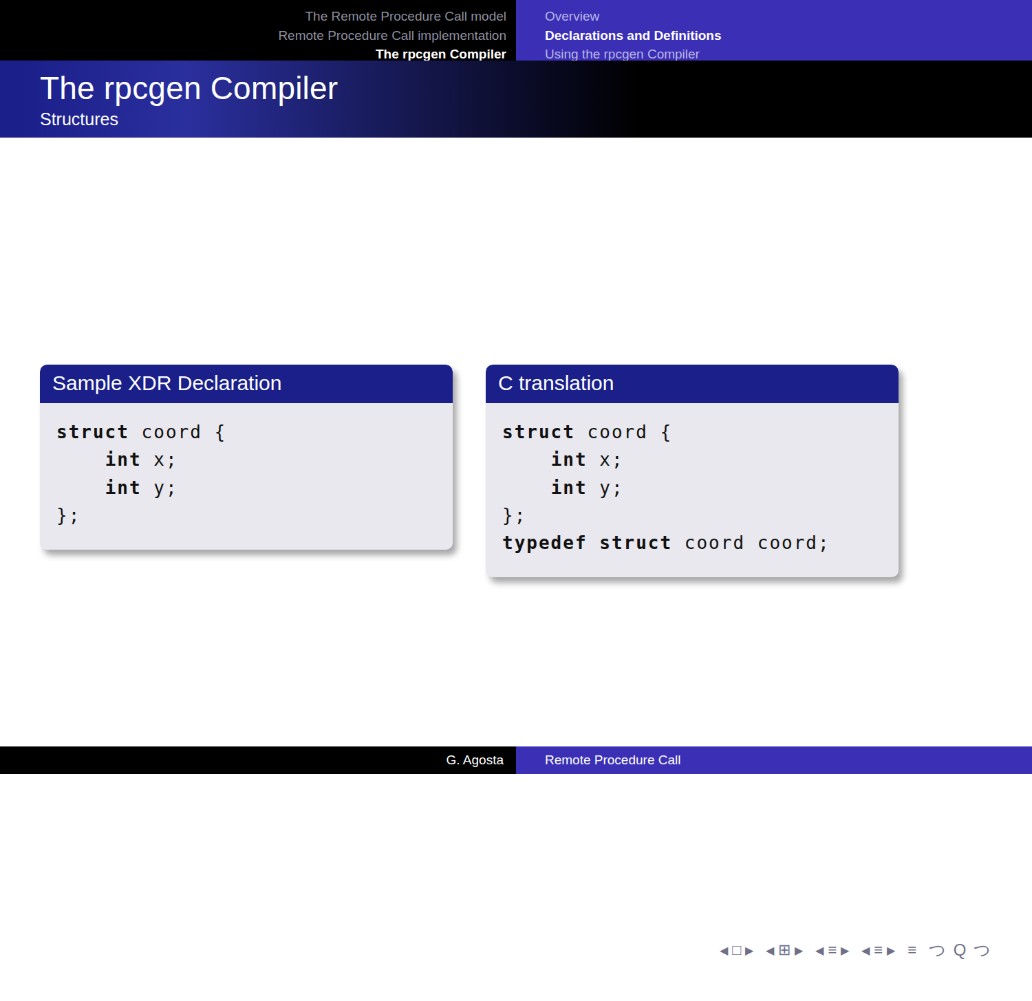The Remote Procedure Call model
Remote Procedure Call implementation
The rpcgen Compiler
Overview
Declarations and Definitions
Using the rpcgen Compiler
The rpcgen Compiler
Structures
Sample XDR Declaration
struct coord {
    int x;
    int y;
};
C translation
struct coord {
    int x;
    int y;
};
typedef struct coord coord;
◀□▶ ◀⊞▶ ◀≡▶ ◀≡▶ ≡ つ Q つ
G. Agosta
Remote Procedure Call